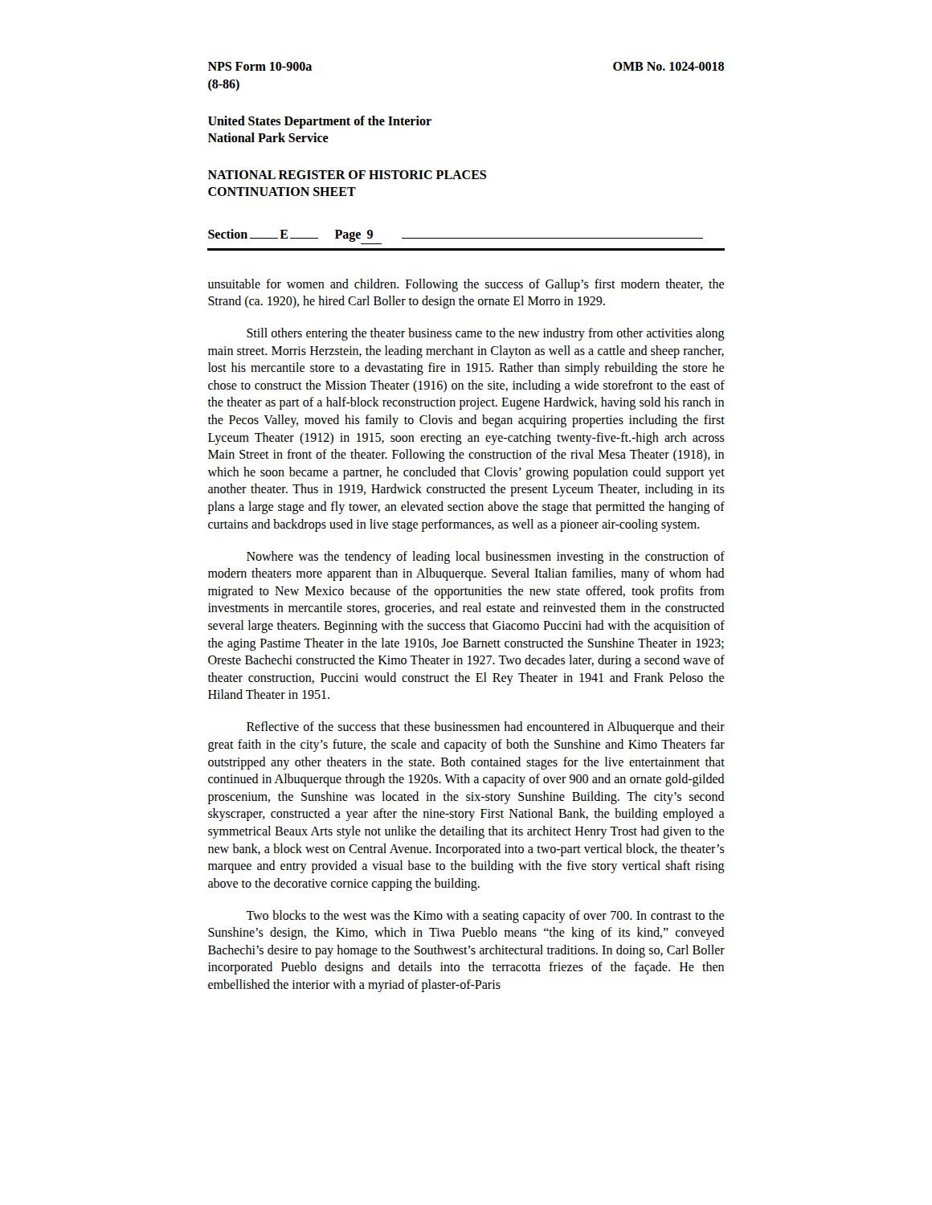NPS Form 10-900a
(8-86)
OMB No. 1024-0018
United States Department of the Interior
National Park Service
NATIONAL REGISTER OF HISTORIC PLACES
CONTINUATION SHEET
Section E Page 9
unsuitable for women and children. Following the success of Gallup’s first modern theater, the Strand (ca. 1920), he hired Carl Boller to design the ornate El Morro in 1929.
Still others entering the theater business came to the new industry from other activities along main street. Morris Herzstein, the leading merchant in Clayton as well as a cattle and sheep rancher, lost his mercantile store to a devastating fire in 1915. Rather than simply rebuilding the store he chose to construct the Mission Theater (1916) on the site, including a wide storefront to the east of the theater as part of a half-block reconstruction project. Eugene Hardwick, having sold his ranch in the Pecos Valley, moved his family to Clovis and began acquiring properties including the first Lyceum Theater (1912) in 1915, soon erecting an eye-catching twenty-five-ft.-high arch across Main Street in front of the theater. Following the construction of the rival Mesa Theater (1918), in which he soon became a partner, he concluded that Clovis’ growing population could support yet another theater. Thus in 1919, Hardwick constructed the present Lyceum Theater, including in its plans a large stage and fly tower, an elevated section above the stage that permitted the hanging of curtains and backdrops used in live stage performances, as well as a pioneer air-cooling system.
Nowhere was the tendency of leading local businessmen investing in the construction of modern theaters more apparent than in Albuquerque. Several Italian families, many of whom had migrated to New Mexico because of the opportunities the new state offered, took profits from investments in mercantile stores, groceries, and real estate and reinvested them in the constructed several large theaters. Beginning with the success that Giacomo Puccini had with the acquisition of the aging Pastime Theater in the late 1910s, Joe Barnett constructed the Sunshine Theater in 1923; Oreste Bachechi constructed the Kimo Theater in 1927. Two decades later, during a second wave of theater construction, Puccini would construct the El Rey Theater in 1941 and Frank Peloso the Hiland Theater in 1951.
Reflective of the success that these businessmen had encountered in Albuquerque and their great faith in the city’s future, the scale and capacity of both the Sunshine and Kimo Theaters far outstripped any other theaters in the state. Both contained stages for the live entertainment that continued in Albuquerque through the 1920s. With a capacity of over 900 and an ornate gold-gilded proscenium, the Sunshine was located in the six-story Sunshine Building. The city’s second skyscraper, constructed a year after the nine-story First National Bank, the building employed a symmetrical Beaux Arts style not unlike the detailing that its architect Henry Trost had given to the new bank, a block west on Central Avenue. Incorporated into a two-part vertical block, the theater’s marquee and entry provided a visual base to the building with the five story vertical shaft rising above to the decorative cornice capping the building.
Two blocks to the west was the Kimo with a seating capacity of over 700. In contrast to the Sunshine’s design, the Kimo, which in Tiwa Pueblo means “the king of its kind,” conveyed Bachechi’s desire to pay homage to the Southwest’s architectural traditions. In doing so, Carl Boller incorporated Pueblo designs and details into the terracotta friezes of the façade. He then embellished the interior with a myriad of plaster-of-Paris